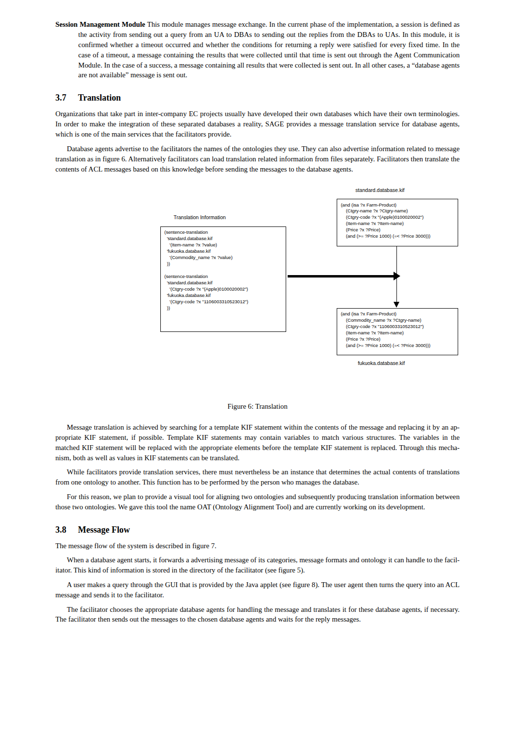Session Management Module This module manages message exchange. In the current phase of the implementation, a session is defined as the activity from sending out a query from an UA to DBAs to sending out the replies from the DBAs to UAs. In this module, it is confirmed whether a timeout occurred and whether the conditions for returning a reply were satisfied for every fixed time. In the case of a timeout, a message containing the results that were collected until that time is sent out through the Agent Communication Module. In the case of a success, a message containing all results that were collected is sent out. In all other cases, a “database agents are not available” message is sent out.
3.7 Translation
Organizations that take part in inter-company EC projects usually have developed their own databases which have their own terminologies. In order to make the integration of these separated databases a reality, SAGE provides a message translation service for database agents, which is one of the main services that the facilitators provide.
Database agents advertise to the facilitators the names of the ontologies they use. They can also advertise information related to message translation as in figure 6. Alternatively facilitators can load translation related information from files separately. Facilitators then translate the contents of ACL messages based on this knowledge before sending the messages to the database agents.
standard.database.kif
(and (isa ?x Farm-Product) (Ctgry-name ?x ?Ctgry-name) (Ctgry-code ?x "(Apple)0100020002") (Item-name ?x ?Item-name) (Price ?x ?Price) (and (>= ?Price 1000) (=< ?Price 3000)))
Translation Information
(sentence-translation 'standard.database.kif '(Item-name ?x ?value) 'fukuoka.database.kif '(Commodity_name ?x ?value) )) (sentence-translation 'standard.database.kif '(Ctgry-code ?x "(Apple)0100020002") 'fukuoka.database.kif '(Ctgry-code ?x "1106003310523012") ))
(and (isa ?x Farm-Product) (Commodity_name ?x ?Ctgry-name) (Ctgry-code ?x "1106003310523012") (Item-name ?x ?Item-name) (Price ?x ?Price) (and (>= ?Price 1000) (=< ?Price 3000)))
fukuoka.database.kif
Figure 6: Translation
Message translation is achieved by searching for a template KIF statement within the contents of the message and replacing it by an appropriate KIF statement, if possible. Template KIF statements may contain variables to match various structures. The variables in the matched KIF statement will be replaced with the appropriate elements before the template KIF statement is replaced. Through this mechanism, both as well as values in KIF statements can be translated.
While facilitators provide translation services, there must nevertheless be an instance that determines the actual contents of translations from one ontology to another. This function has to be performed by the person who manages the database.
For this reason, we plan to provide a visual tool for aligning two ontologies and subsequently producing translation information between those two ontologies. We gave this tool the name OAT (Ontology Alignment Tool) and are currently working on its development.
3.8 Message Flow
The message flow of the system is described in figure 7.
When a database agent starts, it forwards a advertising message of its categories, message formats and ontology it can handle to the facilitator. This kind of information is stored in the directory of the facilitator (see figure 5).
A user makes a query through the GUI that is provided by the Java applet (see figure 8). The user agent then turns the query into an ACL message and sends it to the facilitator.
The facilitator chooses the appropriate database agents for handling the message and translates it for these database agents, if necessary. The facilitator then sends out the messages to the chosen database agents and waits for the reply messages.